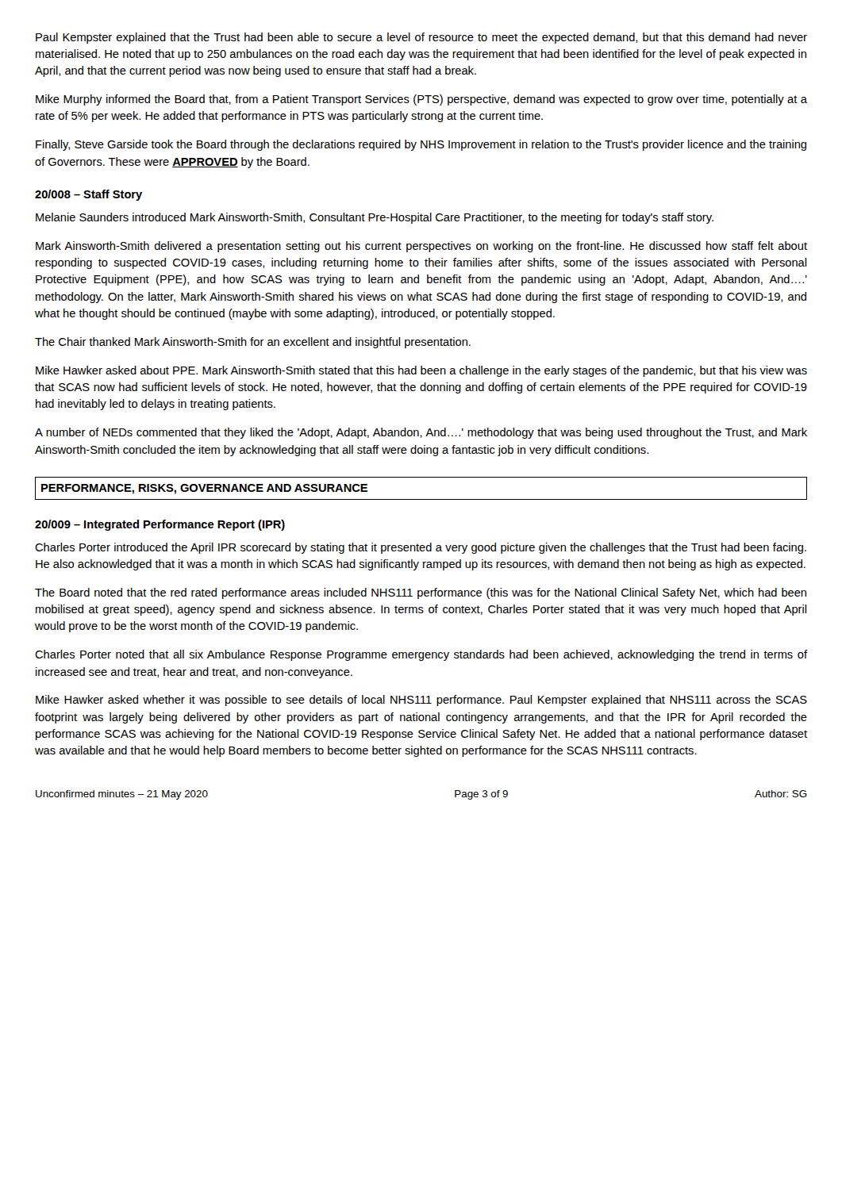Paul Kempster explained that the Trust had been able to secure a level of resource to meet the expected demand, but that this demand had never materialised. He noted that up to 250 ambulances on the road each day was the requirement that had been identified for the level of peak expected in April, and that the current period was now being used to ensure that staff had a break.
Mike Murphy informed the Board that, from a Patient Transport Services (PTS) perspective, demand was expected to grow over time, potentially at a rate of 5% per week. He added that performance in PTS was particularly strong at the current time.
Finally, Steve Garside took the Board through the declarations required by NHS Improvement in relation to the Trust's provider licence and the training of Governors. These were APPROVED by the Board.
20/008 – Staff Story
Melanie Saunders introduced Mark Ainsworth-Smith, Consultant Pre-Hospital Care Practitioner, to the meeting for today's staff story.
Mark Ainsworth-Smith delivered a presentation setting out his current perspectives on working on the front-line. He discussed how staff felt about responding to suspected COVID-19 cases, including returning home to their families after shifts, some of the issues associated with Personal Protective Equipment (PPE), and how SCAS was trying to learn and benefit from the pandemic using an 'Adopt, Adapt, Abandon, And….' methodology. On the latter, Mark Ainsworth-Smith shared his views on what SCAS had done during the first stage of responding to COVID-19, and what he thought should be continued (maybe with some adapting), introduced, or potentially stopped.
The Chair thanked Mark Ainsworth-Smith for an excellent and insightful presentation.
Mike Hawker asked about PPE. Mark Ainsworth-Smith stated that this had been a challenge in the early stages of the pandemic, but that his view was that SCAS now had sufficient levels of stock. He noted, however, that the donning and doffing of certain elements of the PPE required for COVID-19 had inevitably led to delays in treating patients.
A number of NEDs commented that they liked the 'Adopt, Adapt, Abandon, And….' methodology that was being used throughout the Trust, and Mark Ainsworth-Smith concluded the item by acknowledging that all staff were doing a fantastic job in very difficult conditions.
PERFORMANCE, RISKS, GOVERNANCE AND ASSURANCE
20/009 – Integrated Performance Report (IPR)
Charles Porter introduced the April IPR scorecard by stating that it presented a very good picture given the challenges that the Trust had been facing. He also acknowledged that it was a month in which SCAS had significantly ramped up its resources, with demand then not being as high as expected.
The Board noted that the red rated performance areas included NHS111 performance (this was for the National Clinical Safety Net, which had been mobilised at great speed), agency spend and sickness absence. In terms of context, Charles Porter stated that it was very much hoped that April would prove to be the worst month of the COVID-19 pandemic.
Charles Porter noted that all six Ambulance Response Programme emergency standards had been achieved, acknowledging the trend in terms of increased see and treat, hear and treat, and non-conveyance.
Mike Hawker asked whether it was possible to see details of local NHS111 performance. Paul Kempster explained that NHS111 across the SCAS footprint was largely being delivered by other providers as part of national contingency arrangements, and that the IPR for April recorded the performance SCAS was achieving for the National COVID-19 Response Service Clinical Safety Net. He added that a national performance dataset was available and that he would help Board members to become better sighted on performance for the SCAS NHS111 contracts.
Unconfirmed minutes – 21 May 2020 Page 3 of 9 Author: SG